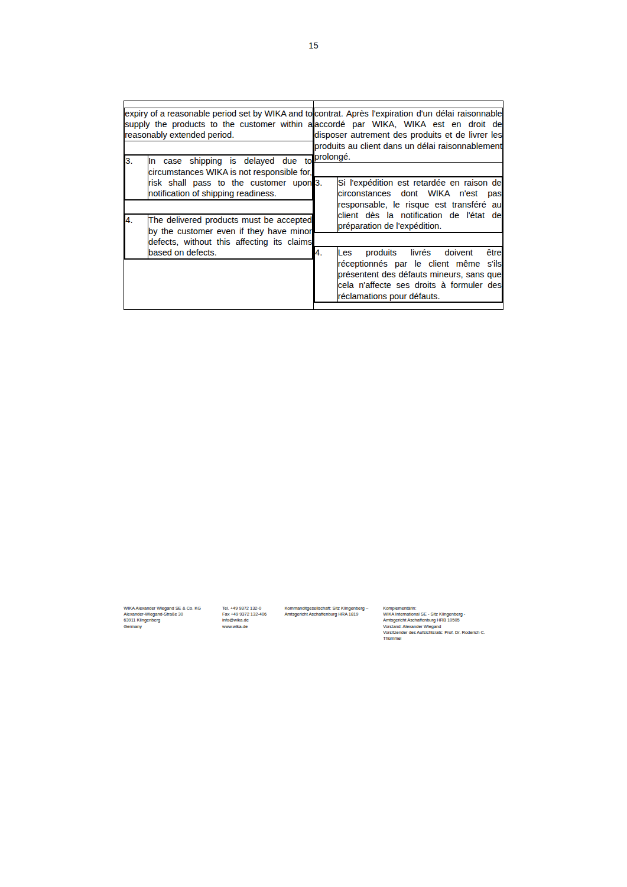15
| / expiry of a reasonable period set by WIKA and to supply the products to the customer within a reasonably extended period. / / / 3. / In case shipping is delayed due to circumstances WIKA is not responsible for, risk shall pass to the customer upon notification of shipping readiness. / / / / 4. / The delivered products must be accepted by the customer even if they have minor defects, without this affecting its claims based on defects. / / | / contrat. Après l'expiration d'un délai raisonnable accordé par WIKA, WIKA est en droit de disposer autrement des produits et de livrer les produits au client dans un délai raisonnablement prolongé. / / / 3. / Si l'expédition est retardée en raison de circonstances dont WIKA n'est pas responsable, le risque est transféré au client dès la notification de l'état de préparation de l'expédition. / / / / 4. / Les produits livrés doivent être réceptionnés par le client même s'ils présentent des défauts mineurs, sans que cela n'affecte ses droits à formuler des réclamations pour défauts. / / |
| WIKA Alexander Wiegand SE & Co. KG Alexander-Wiegand-Straße 30 63911 Klingenberg Germany | Tel. +49 9372 132-0 Fax +49 9372 132-406 info@wika.de www.wika.de | Kommanditgesellschaft: Sitz Klingenberg – Amtsgericht Aschaffenburg HRA 1819 | Komplementärin: WIKA International SE - Sitz Klingenberg - Amtsgericht Aschaffenburg HRB 10505 Vorstand: Alexander Wiegand Vorsitzender des Aufsichtsrats: Prof. Dr. Roderich C. Thümmel |